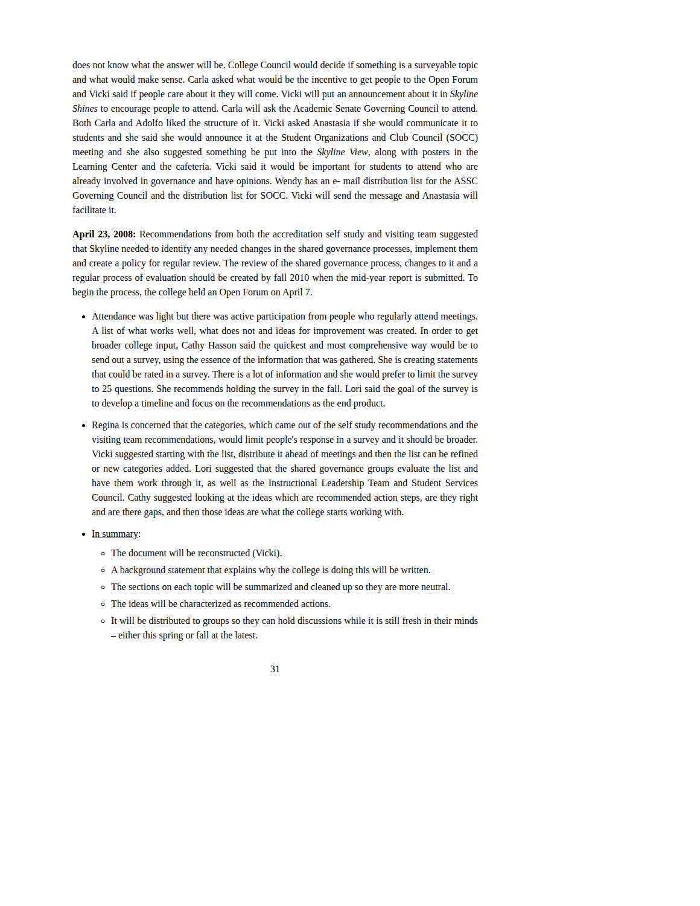does not know what the answer will be. College Council would decide if something is a surveyable topic and what would make sense. Carla asked what would be the incentive to get people to the Open Forum and Vicki said if people care about it they will come. Vicki will put an announcement about it in Skyline Shines to encourage people to attend. Carla will ask the Academic Senate Governing Council to attend. Both Carla and Adolfo liked the structure of it. Vicki asked Anastasia if she would communicate it to students and she said she would announce it at the Student Organizations and Club Council (SOCC) meeting and she also suggested something be put into the Skyline View, along with posters in the Learning Center and the cafeteria. Vicki said it would be important for students to attend who are already involved in governance and have opinions. Wendy has an e- mail distribution list for the ASSC Governing Council and the distribution list for SOCC. Vicki will send the message and Anastasia will facilitate it.
April 23, 2008: Recommendations from both the accreditation self study and visiting team suggested that Skyline needed to identify any needed changes in the shared governance processes, implement them and create a policy for regular review. The review of the shared governance process, changes to it and a regular process of evaluation should be created by fall 2010 when the mid-year report is submitted. To begin the process, the college held an Open Forum on April 7.
Attendance was light but there was active participation from people who regularly attend meetings. A list of what works well, what does not and ideas for improvement was created. In order to get broader college input, Cathy Hasson said the quickest and most comprehensive way would be to send out a survey, using the essence of the information that was gathered. She is creating statements that could be rated in a survey. There is a lot of information and she would prefer to limit the survey to 25 questions. She recommends holding the survey in the fall. Lori said the goal of the survey is to develop a timeline and focus on the recommendations as the end product.
Regina is concerned that the categories, which came out of the self study recommendations and the visiting team recommendations, would limit people's response in a survey and it should be broader. Vicki suggested starting with the list, distribute it ahead of meetings and then the list can be refined or new categories added. Lori suggested that the shared governance groups evaluate the list and have them work through it, as well as the Instructional Leadership Team and Student Services Council. Cathy suggested looking at the ideas which are recommended action steps, are they right and are there gaps, and then those ideas are what the college starts working with.
In summary:
The document will be reconstructed (Vicki).
A background statement that explains why the college is doing this will be written.
The sections on each topic will be summarized and cleaned up so they are more neutral.
The ideas will be characterized as recommended actions.
It will be distributed to groups so they can hold discussions while it is still fresh in their minds – either this spring or fall at the latest.
31